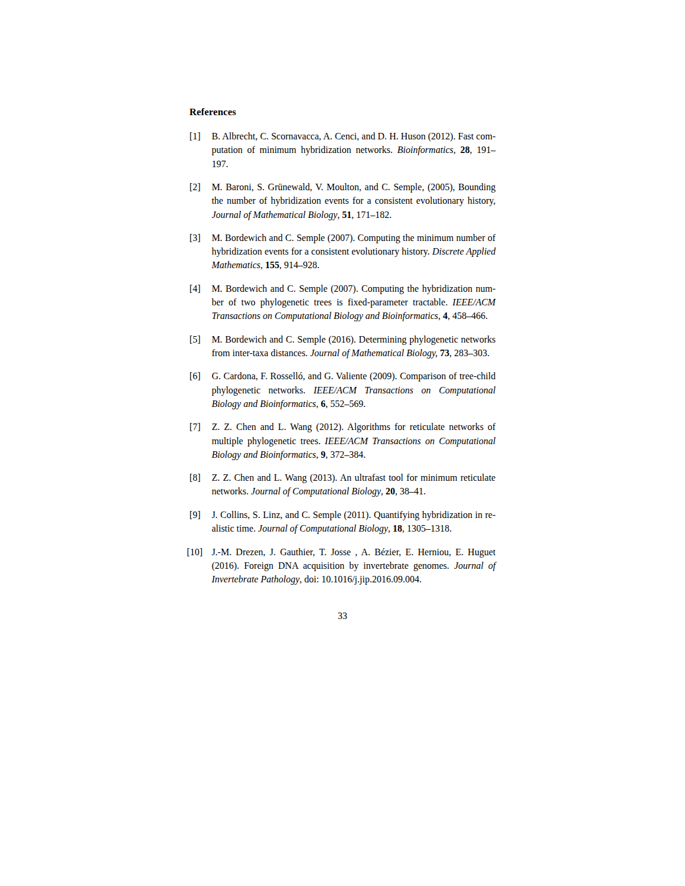References
[1] B. Albrecht, C. Scornavacca, A. Cenci, and D. H. Huson (2012). Fast computation of minimum hybridization networks. Bioinformatics, 28, 191–197.
[2] M. Baroni, S. Grünewald, V. Moulton, and C. Semple, (2005), Bounding the number of hybridization events for a consistent evolutionary history, Journal of Mathematical Biology, 51, 171–182.
[3] M. Bordewich and C. Semple (2007). Computing the minimum number of hybridization events for a consistent evolutionary history. Discrete Applied Mathematics, 155, 914–928.
[4] M. Bordewich and C. Semple (2007). Computing the hybridization number of two phylogenetic trees is fixed-parameter tractable. IEEE/ACM Transactions on Computational Biology and Bioinformatics, 4, 458–466.
[5] M. Bordewich and C. Semple (2016). Determining phylogenetic networks from inter-taxa distances. Journal of Mathematical Biology, 73, 283–303.
[6] G. Cardona, F. Rosselló, and G. Valiente (2009). Comparison of tree-child phylogenetic networks. IEEE/ACM Transactions on Computational Biology and Bioinformatics, 6, 552–569.
[7] Z. Z. Chen and L. Wang (2012). Algorithms for reticulate networks of multiple phylogenetic trees. IEEE/ACM Transactions on Computational Biology and Bioinformatics, 9, 372–384.
[8] Z. Z. Chen and L. Wang (2013). An ultrafast tool for minimum reticulate networks. Journal of Computational Biology, 20, 38–41.
[9] J. Collins, S. Linz, and C. Semple (2011). Quantifying hybridization in realistic time. Journal of Computational Biology, 18, 1305–1318.
[10] J.-M. Drezen, J. Gauthier, T. Josse , A. Bézier, E. Herniou, E. Huguet (2016). Foreign DNA acquisition by invertebrate genomes. Journal of Invertebrate Pathology, doi: 10.1016/j.jip.2016.09.004.
33